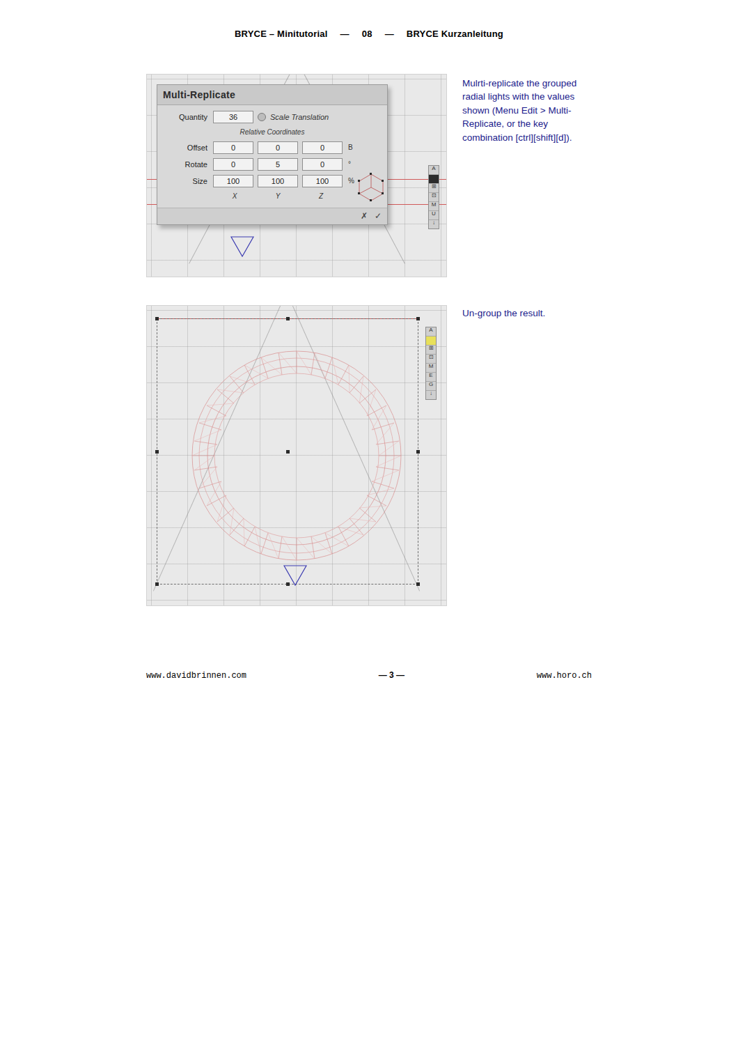BRYCE – Minitutorial — 08 — BRYCE Kurzanleitung
Multi-Replicate
Quantity
36
Scale Translation
Relative Coordinates
Offset
0
0
0
B
Rotate
0
5
0
°
Size
100
100
100
%
XYZ
✗✓
A
⊞
⊡
M
U
↓
Mulrti-replicate the grouped radial lights with the values shown (Menu Edit > Multi-Replicate, or the key combination [ctrl][shift][d]).
A
⊞
⊡
M
E
G
↓
Un-group the result.
www.davidbrinnen.com — 3 — www.horo.ch